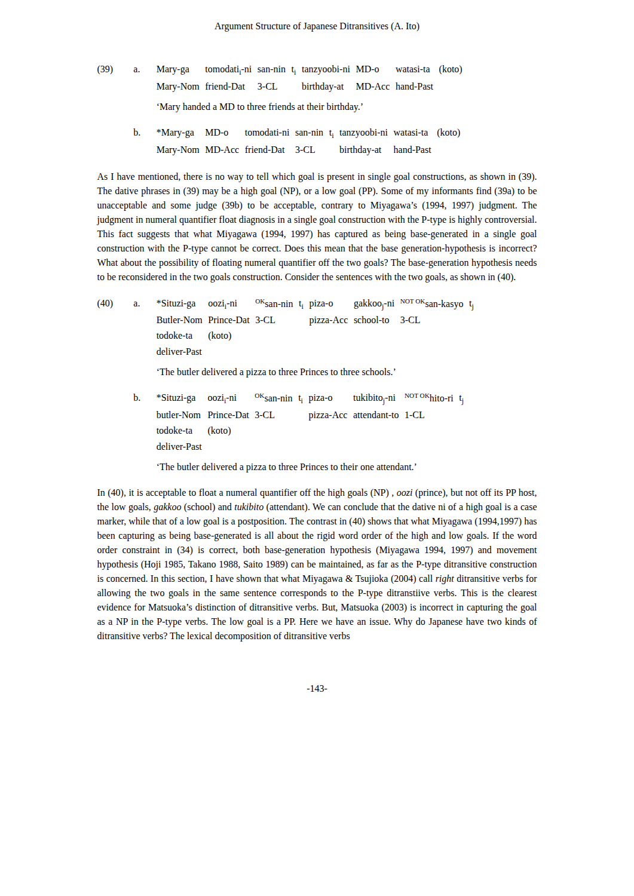Argument Structure of Japanese Ditransitives (A. Ito)
| (39) | a. | Mary-ga | tomodati i -ni | san-nin | t i | tanzyoobi-ni | MD-o | watasi-ta | (koto) |
| | | Mary-Nom | friend-Dat | 3-CL | | birthday-at | MD-Acc | hand-Past | |
‘Mary handed a MD to three friends at their birthday.’
| | b. | *Mary-ga | MD-o | tomodati-ni | san-nin | t i | tanzyoobi-ni | watasi-ta | (koto) |
| | | Mary-Nom | MD-Acc | friend-Dat | 3-CL | | birthday-at | hand-Past | |
As I have mentioned, there is no way to tell which goal is present in single goal constructions, as shown in (39). The dative phrases in (39) may be a high goal (NP), or a low goal (PP). Some of my informants find (39a) to be unacceptable and some judge (39b) to be acceptable, contrary to Miyagawa’s (1994, 1997) judgment. The judgment in numeral quantifier float diagnosis in a single goal construction with the P-type is highly controversial. This fact suggests that what Miyagawa (1994, 1997) has captured as being base-generated in a single goal construction with the P-type cannot be correct. Does this mean that the base generation-hypothesis is incorrect? What about the possibility of floating numeral quantifier off the two goals? The base-generation hypothesis needs to be reconsidered in the two goals construction. Consider the sentences with the two goals, as shown in (40).
| (40) | a. | *Situzi-ga | oozi i -ni | OK san-nin | t i | piza-o | gakkoo j -ni | NOT OK san-kasyo | t j |
| | | Butler-Nom | Prince-Dat | 3-CL | | pizza-Acc | school-to | 3-CL | |
| | | todoke-ta | (koto) |
| | | deliver-Past |
‘The butler delivered a pizza to three Princes to three schools.’
| | b. | *Situzi-ga | oozi i -ni | OK san-nin | t i | piza-o | tukibito j -ni | NOT OK hito-ri | t j |
| | | butler-Nom | Prince-Dat | 3-CL | | pizza-Acc | attendant-to | 1-CL | |
| | | todoke-ta | (koto) |
| | | deliver-Past |
‘The butler delivered a pizza to three Princes to their one attendant.’
In (40), it is acceptable to float a numeral quantifier off the high goals (NP) , oozi (prince), but not off its PP host, the low goals, gakkoo (school) and tukibito (attendant). We can conclude that the dative ni of a high goal is a case marker, while that of a low goal is a postposition. The contrast in (40) shows that what Miyagawa (1994,1997) has been capturing as being base-generated is all about the rigid word order of the high and low goals. If the word order constraint in (34) is correct, both base-generation hypothesis (Miyagawa 1994, 1997) and movement hypothesis (Hoji 1985, Takano 1988, Saito 1989) can be maintained, as far as the P-type ditransitive construction is concerned. In this section, I have shown that what Miyagawa & Tsujioka (2004) call right ditransitive verbs for allowing the two goals in the same sentence corresponds to the P-type ditranstiive verbs. This is the clearest evidence for Matsuoka’s distinction of ditransitive verbs. But, Matsuoka (2003) is incorrect in capturing the goal as a NP in the P-type verbs. The low goal is a PP. Here we have an issue. Why do Japanese have two kinds of ditransitive verbs? The lexical decomposition of ditransitive verbs
-143-